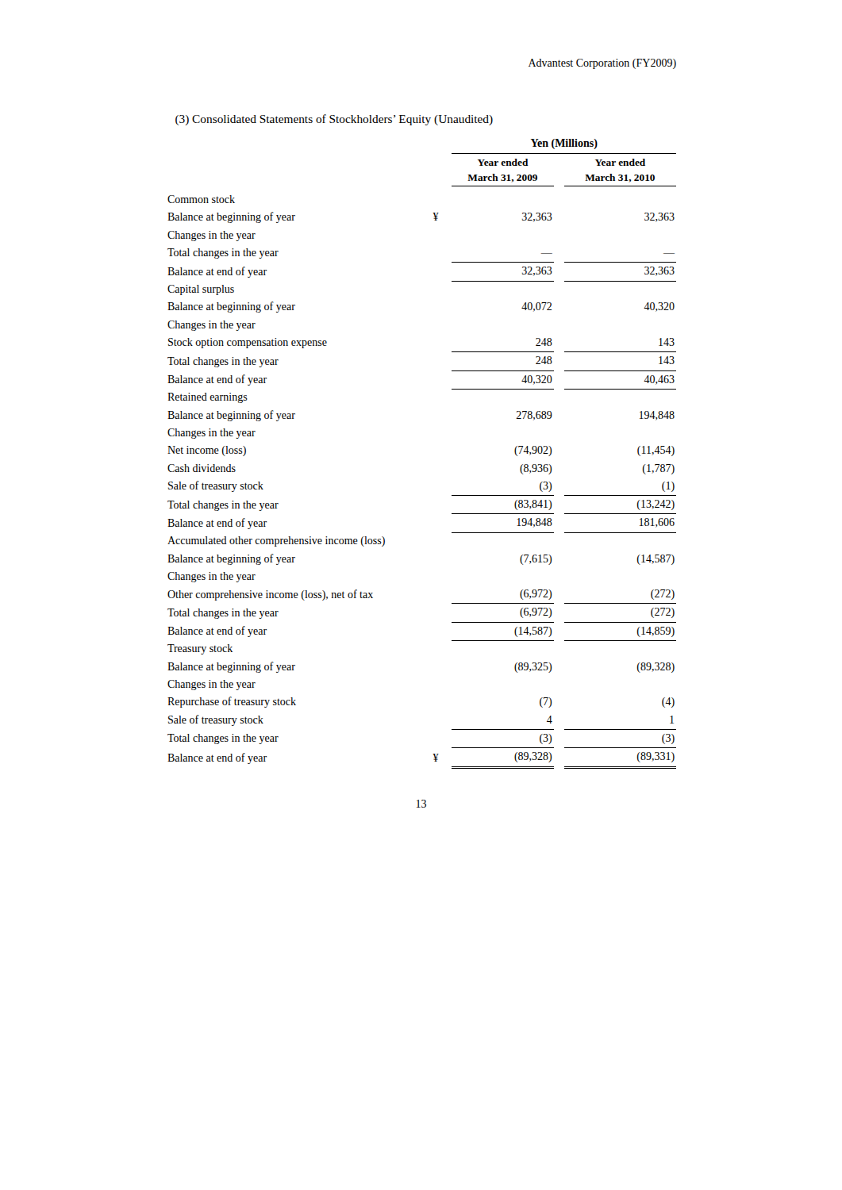Advantest Corporation (FY2009)
(3) Consolidated Statements of Stockholders’ Equity (Unaudited)
| | | Yen (Millions) |
| | | Year ended March 31, 2009 | | Year ended March 31, 2010 |
| Common stock | | | | |
| Balance at beginning of year | ¥ | 32,363 | | 32,363 |
| Changes in the year | | | | |
| Total changes in the year | | — | | — |
| Balance at end of year | | 32,363 | | 32,363 |
| Capital surplus | | | | |
| Balance at beginning of year | | 40,072 | | 40,320 |
| Changes in the year | | | | |
| Stock option compensation expense | | 248 | | 143 |
| Total changes in the year | | 248 | | 143 |
| Balance at end of year | | 40,320 | | 40,463 |
| Retained earnings | | | | |
| Balance at beginning of year | | 278,689 | | 194,848 |
| Changes in the year | | | | |
| Net income (loss) | | (74,902) | | (11,454) |
| Cash dividends | | (8,936) | | (1,787) |
| Sale of treasury stock | | (3) | | (1) |
| Total changes in the year | | (83,841) | | (13,242) |
| Balance at end of year | | 194,848 | | 181,606 |
| Accumulated other comprehensive income (loss) | | | | |
| Balance at beginning of year | | (7,615) | | (14,587) |
| Changes in the year | | | | |
| Other comprehensive income (loss), net of tax | | (6,972) | | (272) |
| Total changes in the year | | (6,972) | | (272) |
| Balance at end of year | | (14,587) | | (14,859) |
| Treasury stock | | | | |
| Balance at beginning of year | | (89,325) | | (89,328) |
| Changes in the year | | | | |
| Repurchase of treasury stock | | (7) | | (4) |
| Sale of treasury stock | | 4 | | 1 |
| Total changes in the year | | (3) | | (3) |
| Balance at end of year | ¥ | (89,328) | | (89,331) |
13